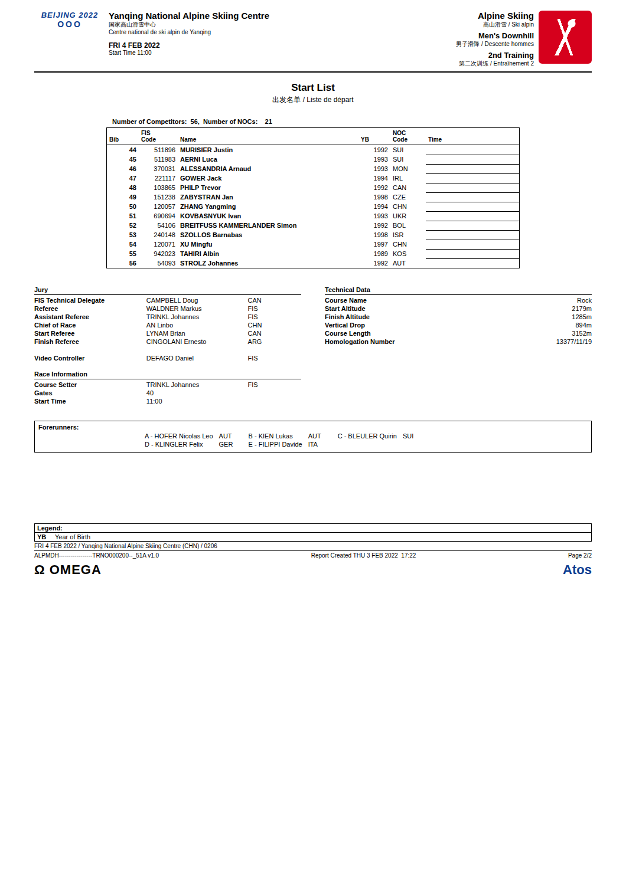BEIJING 2022OOO
Yanqing National Alpine Skiing Centre
国家高山滑雪中心
Centre national de ski alpin de Yanqing
FRI 4 FEB 2022
Start Time 11:00
Alpine Skiing
高山滑雪 / Ski alpin
Men's Downhill
男子滑降 / Descente hommes
2nd Training
第二次训练 / Entraînement 2
Start List
出发名单 / Liste de départ
Number of Competitors: 56, Number of NOCs: 21
| Bib | FIS Code | Name | YB | NOC Code | Time |
| --- | --- | --- | --- | --- | --- |
| 44 | 511896 | MURISIER Justin | 1992 | SUI | |
| 45 | 511983 | AERNI Luca | 1993 | SUI | |
| 46 | 370031 | ALESSANDRIA Arnaud | 1993 | MON | |
| 47 | 221117 | GOWER Jack | 1994 | IRL | |
| 48 | 103865 | PHILP Trevor | 1992 | CAN | |
| 49 | 151238 | ZABYSTRAN Jan | 1998 | CZE | |
| 50 | 120057 | ZHANG Yangming | 1994 | CHN | |
| 51 | 690694 | KOVBASNYUK Ivan | 1993 | UKR | |
| 52 | 54106 | BREITFUSS KAMMERLANDER Simon | 1992 | BOL | |
| 53 | 240148 | SZOLLOS Barnabas | 1998 | ISR | |
| 54 | 120071 | XU Mingfu | 1997 | CHN | |
| 55 | 942023 | TAHIRI Albin | 1989 | KOS | |
| 56 | 54093 | STROLZ Johannes | 1992 | AUT | |
Jury
| FIS Technical Delegate | CAMPBELL Doug | CAN |
| Referee | WALDNER Markus | FIS |
| Assistant Referee | TRINKL Johannes | FIS |
| Chief of Race | AN Linbo | CHN |
| Start Referee | LYNAM Brian | CAN |
| Finish Referee | CINGOLANI Ernesto | ARG |
| Video Controller | DEFAGO Daniel | FIS |
Race Information
| Course Setter | TRINKL Johannes | FIS |
| Gates | 40 | |
| Start Time | 11:00 | |
Technical Data
| Course Name | Rock |
| Start Altitude | 2179m |
| Finish Altitude | 1285m |
| Vertical Drop | 894m |
| Course Length | 3152m |
| Homologation Number | 13377/11/19 |
Forerunners:
| A - HOFER Nicolas Leo | AUT | B - KIEN Lukas | AUT | C - BLEULER Quirin | SUI |
| D - KLINGLER Felix | GER | E - FILIPPI Davide | ITA | | |
Legend:
YBYear of Birth
FRI 4 FEB 2022 / Yanqing National Alpine Skiing Centre (CHN) / 0206
ALPMDH-----------------TRNO000200--_51A v1.0
Report Created THU 3 FEB 2022 17:22
Page 2/2
Ω OMEGA
Atos